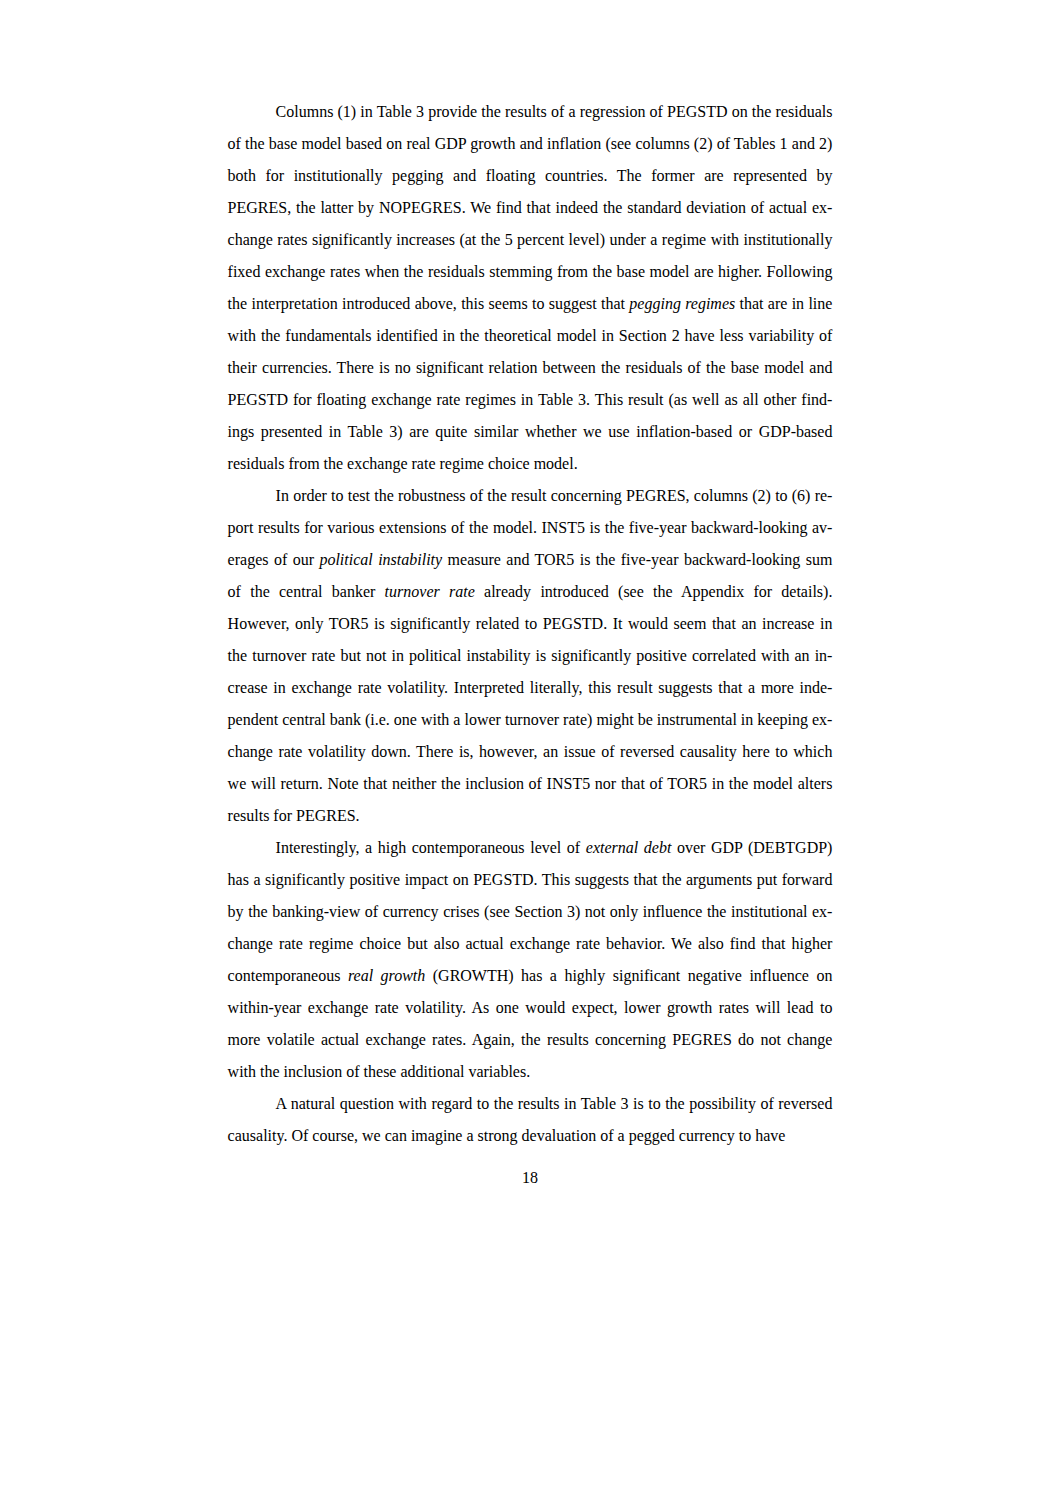Columns (1) in Table 3 provide the results of a regression of PEGSTD on the residuals of the base model based on real GDP growth and inflation (see columns (2) of Tables 1 and 2) both for institutionally pegging and floating countries. The former are represented by PEGRES, the latter by NOPEGRES. We find that indeed the standard deviation of actual exchange rates significantly increases (at the 5 percent level) under a regime with institutionally fixed exchange rates when the residuals stemming from the base model are higher. Following the interpretation introduced above, this seems to suggest that pegging regimes that are in line with the fundamentals identified in the theoretical model in Section 2 have less variability of their currencies. There is no significant relation between the residuals of the base model and PEGSTD for floating exchange rate regimes in Table 3. This result (as well as all other findings presented in Table 3) are quite similar whether we use inflation-based or GDP-based residuals from the exchange rate regime choice model.
In order to test the robustness of the result concerning PEGRES, columns (2) to (6) report results for various extensions of the model. INST5 is the five-year backward-looking averages of our political instability measure and TOR5 is the five-year backward-looking sum of the central banker turnover rate already introduced (see the Appendix for details). However, only TOR5 is significantly related to PEGSTD. It would seem that an increase in the turnover rate but not in political instability is significantly positive correlated with an increase in exchange rate volatility. Interpreted literally, this result suggests that a more independent central bank (i.e. one with a lower turnover rate) might be instrumental in keeping exchange rate volatility down. There is, however, an issue of reversed causality here to which we will return. Note that neither the inclusion of INST5 nor that of TOR5 in the model alters results for PEGRES.
Interestingly, a high contemporaneous level of external debt over GDP (DEBTGDP) has a significantly positive impact on PEGSTD. This suggests that the arguments put forward by the banking-view of currency crises (see Section 3) not only influence the institutional exchange rate regime choice but also actual exchange rate behavior. We also find that higher contemporaneous real growth (GROWTH) has a highly significant negative influence on within-year exchange rate volatility. As one would expect, lower growth rates will lead to more volatile actual exchange rates. Again, the results concerning PEGRES do not change with the inclusion of these additional variables.
A natural question with regard to the results in Table 3 is to the possibility of reversed causality. Of course, we can imagine a strong devaluation of a pegged currency to have
18